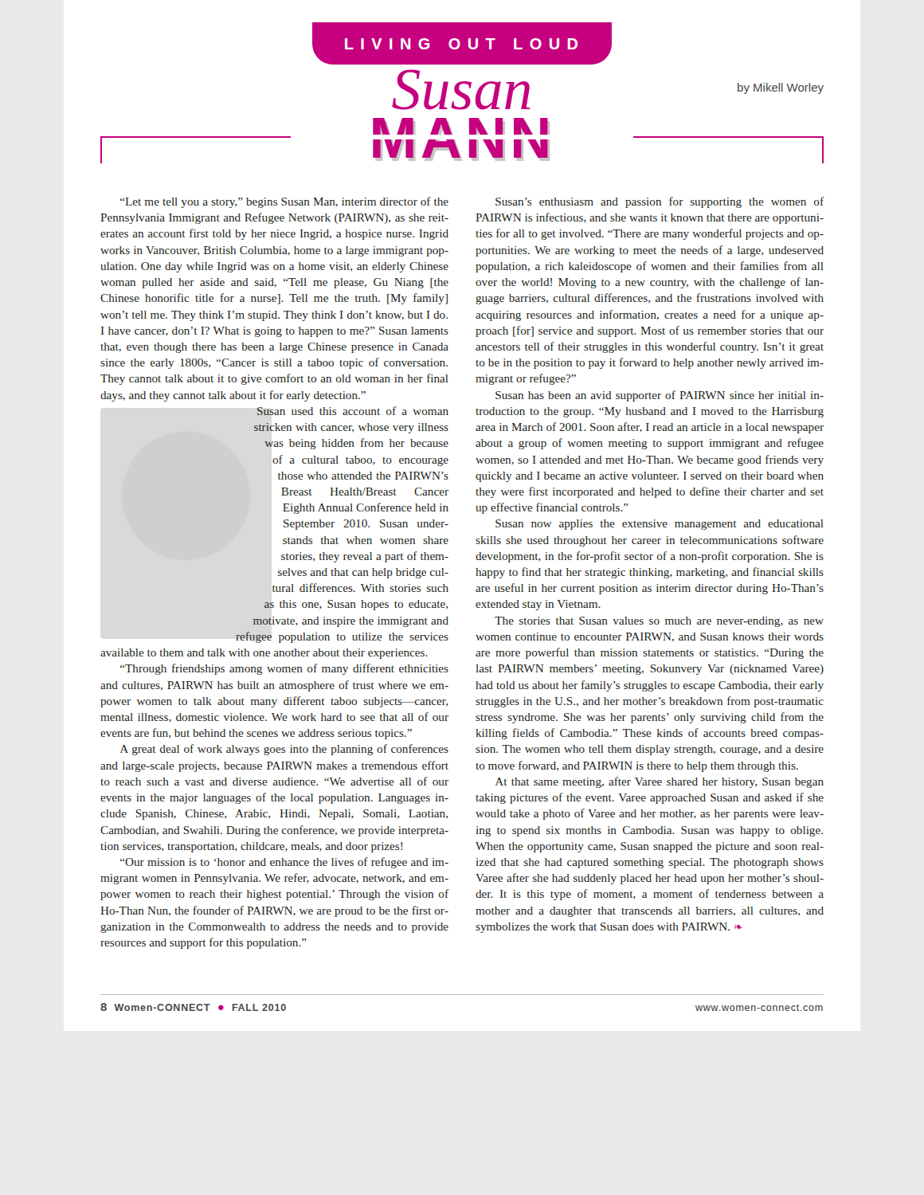Living Out Loud
by Mikell Worley
Susan
MANN
“Let me tell you a story,” begins Susan Man, interim director of the Pennsylvania Immigrant and Refugee Network (PAIRWN), as she reiterates an account first told by her niece Ingrid, a hospice nurse. Ingrid works in Vancouver, British Columbia, home to a large immigrant population. One day while Ingrid was on a home visit, an elderly Chinese woman pulled her aside and said, “Tell me please, Gu Niang [the Chinese honorific title for a nurse]. Tell me the truth. [My family] won’t tell me. They think I’m stupid. They think I don’t know, but I do. I have cancer, don’t I? What is going to happen to me?” Susan laments that, even though there has been a large Chinese presence in Canada since the early 1800s, “Cancer is still a taboo topic of conversation. They cannot talk about it to give comfort to an old woman in her final days, and they cannot talk about it for early detection.”
Susan used this account of a woman stricken with cancer, whose very illness was being hidden from her because of a cultural taboo, to encourage those who attended the PAIRWN’s Breast Health/Breast Cancer Eighth Annual Conference held in September 2010. Susan understands that when women share stories, they reveal a part of themselves and that can help bridge cultural differences. With stories such as this one, Susan hopes to educate, motivate, and inspire the immigrant and refugee population to utilize the services available to them and talk with one another about their experiences.
“Through friendships among women of many different ethnicities and cultures, PAIRWN has built an atmosphere of trust where we empower women to talk about many different taboo subjects—cancer, mental illness, domestic violence. We work hard to see that all of our events are fun, but behind the scenes we address serious topics.”
A great deal of work always goes into the planning of conferences and large-scale projects, because PAIRWN makes a tremendous effort to reach such a vast and diverse audience. “We advertise all of our events in the major languages of the local population. Languages include Spanish, Chinese, Arabic, Hindi, Nepali, Somali, Laotian, Cambodian, and Swahili. During the conference, we provide interpretation services, transportation, childcare, meals, and door prizes!
“Our mission is to ‘honor and enhance the lives of refugee and immigrant women in Pennsylvania. We refer, advocate, network, and empower women to reach their highest potential.’ Through the vision of Ho-Than Nun, the founder of PAIRWN, we are proud to be the first organization in the Commonwealth to address the needs and to provide resources and support for this population.”
Susan’s enthusiasm and passion for supporting the women of PAIRWN is infectious, and she wants it known that there are opportunities for all to get involved. “There are many wonderful projects and opportunities. We are working to meet the needs of a large, undeserved population, a rich kaleidoscope of women and their families from all over the world! Moving to a new country, with the challenge of language barriers, cultural differences, and the frustrations involved with acquiring resources and information, creates a need for a unique approach [for] service and support. Most of us remember stories that our ancestors tell of their struggles in this wonderful country. Isn’t it great to be in the position to pay it forward to help another newly arrived immigrant or refugee?”
Susan has been an avid supporter of PAIRWN since her initial introduction to the group. “My husband and I moved to the Harrisburg area in March of 2001. Soon after, I read an article in a local newspaper about a group of women meeting to support immigrant and refugee women, so I attended and met Ho-Than. We became good friends very quickly and I became an active volunteer. I served on their board when they were first incorporated and helped to define their charter and set up effective financial controls.”
Susan now applies the extensive management and educational skills she used throughout her career in telecommunications software development, in the for-profit sector of a non-profit corporation. She is happy to find that her strategic thinking, marketing, and financial skills are useful in her current position as interim director during Ho-Than’s extended stay in Vietnam.
The stories that Susan values so much are never-ending, as new women continue to encounter PAIRWN, and Susan knows their words are more powerful than mission statements or statistics. “During the last PAIRWN members’ meeting, Sokunvery Var (nicknamed Varee) had told us about her family’s struggles to escape Cambodia, their early struggles in the U.S., and her mother’s breakdown from post-traumatic stress syndrome. She was her parents’ only surviving child from the killing fields of Cambodia.” These kinds of accounts breed compassion. The women who tell them display strength, courage, and a desire to move forward, and PAIRWIN is there to help them through this.
At that same meeting, after Varee shared her history, Susan began taking pictures of the event. Varee approached Susan and asked if she would take a photo of Varee and her mother, as her parents were leaving to spend six months in Cambodia. Susan was happy to oblige. When the opportunity came, Susan snapped the picture and soon realized that she had captured something special. The photograph shows Varee after she had suddenly placed her head upon her mother’s shoulder. It is this type of moment, a moment of tenderness between a mother and a daughter that transcends all barriers, all cultures, and symbolizes the work that Susan does with PAIRWN. ❧
8 Women-CONNECT ● FALL 2010
www.women-connect.com